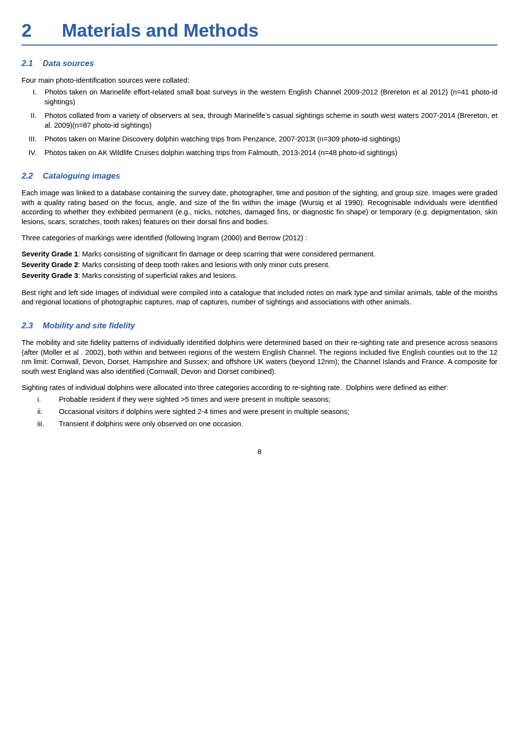2 Materials and Methods
2.1 Data sources
Four main photo-identification sources were collated:
I. Photos taken on Marinelife effort-related small boat surveys in the western English Channel 2009-2012 (Brereton et al 2012) (n=41 photo-id sightings)
II. Photos collated from a variety of observers at sea, through Marinelife’s casual sightings scheme in south west waters 2007-2014 (Brereton, et al. 2009)(n=87 photo-id sightings)
III. Photos taken on Marine Discovery dolphin watching trips from Penzance, 2007-2013t (n=309 photo-id sightings)
IV. Photos taken on AK Wildlife Cruises dolphin watching trips from Falmouth, 2013-2014 (n=48 photo-id sightings)
2.2 Cataloguing images
Each image was linked to a database containing the survey date, photographer, time and position of the sighting, and group size. Images were graded with a quality rating based on the focus, angle, and size of the fin within the image (Wursig et al 1990). Recognisable individuals were identified according to whether they exhibited permanent (e.g., nicks, notches, damaged fins, or diagnostic fin shape) or temporary (e.g. depigmentation, skin lesions, scars, scratches, tooth rakes) features on their dorsal fins and bodies.
Three categories of markings were identified (following Ingram (2000) and Berrow (2012) :
Severity Grade 1: Marks consisting of significant fin damage or deep scarring that were considered permanent.
Severity Grade 2: Marks consisting of deep tooth rakes and lesions with only minor cuts present.
Severity Grade 3: Marks consisting of superficial rakes and lesions.
Best right and left side Images of individual were compiled into a catalogue that included notes on mark type and similar animals, table of the months and regional locations of photographic captures, map of captures, number of sightings and associations with other animals.
2.3 Mobility and site fidelity
The mobility and site fidelity patterns of individually identified dolphins were determined based on their re-sighting rate and presence across seasons (after (Moller et al . 2002), both within and between regions of the western English Channel. The regions included five English counties out to the 12 nm limit: Cornwall, Devon, Dorset, Hampshire and Sussex; and offshore UK waters (beyond 12nm); the Channel Islands and France. A composite for south west England was also identified (Cornwall, Devon and Dorset combined).
Sighting rates of individual dolphins were allocated into three categories according to re-sighting rate. Dolphins were defined as either:
i. Probable resident if they were sighted >5 times and were present in multiple seasons;
ii. Occasional visitors if dolphins were sighted 2-4 times and were present in multiple seasons;
iii. Transient if dolphins were only observed on one occasion.
8